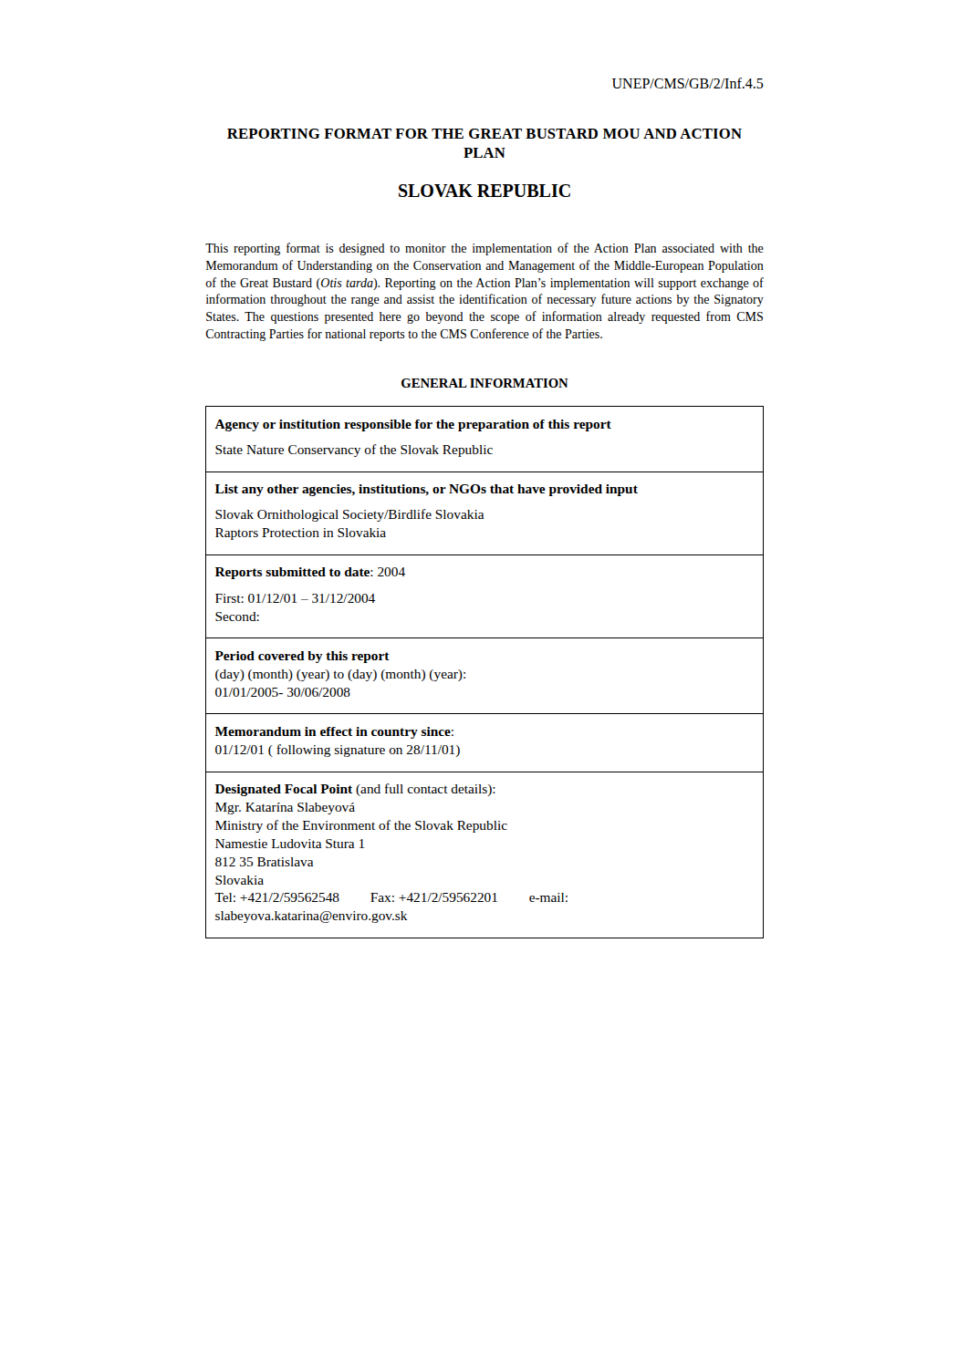UNEP/CMS/GB/2/Inf.4.5
REPORTING FORMAT FOR THE GREAT BUSTARD MOU AND ACTION PLAN
SLOVAK REPUBLIC
This reporting format is designed to monitor the implementation of the Action Plan associated with the Memorandum of Understanding on the Conservation and Management of the Middle-European Population of the Great Bustard (Otis tarda). Reporting on the Action Plan’s implementation will support exchange of information throughout the range and assist the identification of necessary future actions by the Signatory States. The questions presented here go beyond the scope of information already requested from CMS Contracting Parties for national reports to the CMS Conference of the Parties.
GENERAL INFORMATION
| Agency or institution responsible for the preparation of this report State Nature Conservancy of the Slovak Republic |
| List any other agencies, institutions, or NGOs that have provided input Slovak Ornithological Society/Birdlife Slovakia Raptors Protection in Slovakia |
| Reports submitted to date : 2004 First: 01/12/01 – 31/12/2004 Second: |
| Period covered by this report (day) (month) (year) to (day) (month) (year): 01/01/2005- 30/06/2008 |
| Memorandum in effect in country since : 01/12/01 ( following signature on 28/11/01) |
| Designated Focal Point (and full contact details): Mgr. Katarína Slabeyová Ministry of the Environment of the Slovak Republic Namestie Ludovita Stura 1 812 35 Bratislava Slovakia Tel: +421/2/59562548 Fax: +421/2/59562201 e-mail: slabeyova.katarina@enviro.gov.sk |